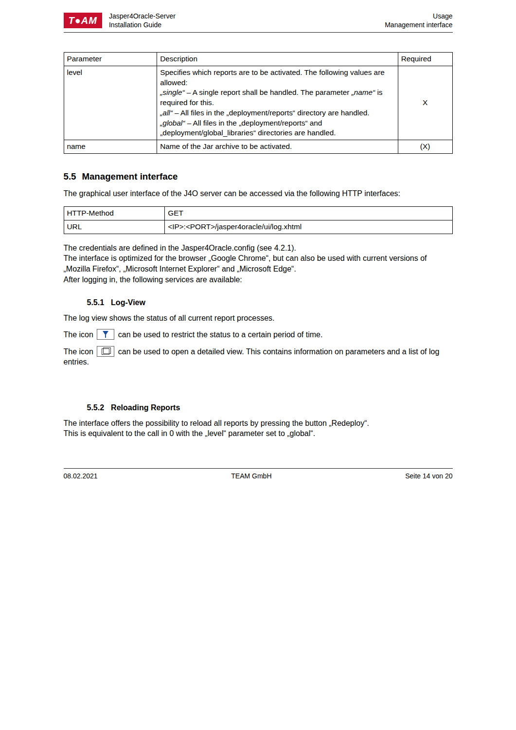T●AM
Jasper4Oracle-Server
Installation Guide
Usage
Management interface
| Parameter | Description | Required |
| --- | --- | --- |
| level | Specifies which reports are to be activated. The following values are allowed: „single“ – A single report shall be handled. The parameter „name“ is required for this. „all“ – All files in the „deployment/reports“ directory are handled. „global“ – All files in the „deployment/reports“ and „deployment/global_libraries“ directories are handled. | X |
| name | Name of the Jar archive to be activated. | (X) |
5.5 Management interface
The graphical user interface of the J4O server can be accessed via the following HTTP interfaces:
| HTTP-Method | GET |
| URL | <IP>:<PORT>/jasper4oracle/ui/log.xhtml |
The credentials are defined in the Jasper4Oracle.config (see 4.2.1).
The interface is optimized for the browser „Google Chrome“, but can also be used with current versions of „Mozilla Firefox“, „Microsoft Internet Explorer“ and „Microsoft Edge“.
After logging in, the following services are available:
5.5.1 Log-View
The log view shows the status of all current report processes.
The icon can be used to restrict the status to a certain period of time.
The icon can be used to open a detailed view. This contains information on parameters and a list of log entries.
5.5.2 Reloading Reports
The interface offers the possibility to reload all reports by pressing the button „Redeploy“.
This is equivalent to the call in 0 with the „level“ parameter set to „global“.
08.02.2021
TEAM GmbH
Seite 14 von 20